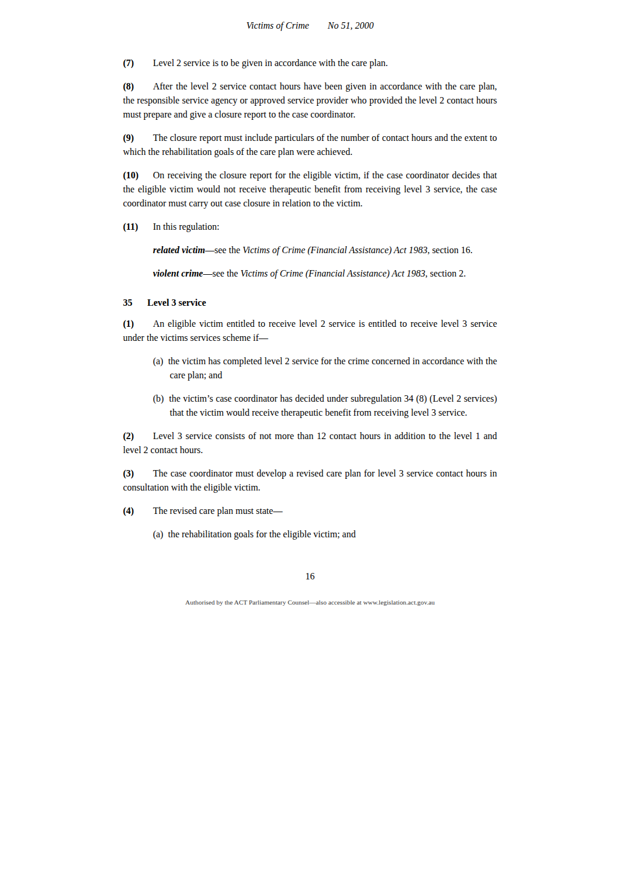Victims of Crime No 51, 2000
(7) Level 2 service is to be given in accordance with the care plan.
(8) After the level 2 service contact hours have been given in accordance with the care plan, the responsible service agency or approved service provider who provided the level 2 contact hours must prepare and give a closure report to the case coordinator.
(9) The closure report must include particulars of the number of contact hours and the extent to which the rehabilitation goals of the care plan were achieved.
(10) On receiving the closure report for the eligible victim, if the case coordinator decides that the eligible victim would not receive therapeutic benefit from receiving level 3 service, the case coordinator must carry out case closure in relation to the victim.
(11) In this regulation:
related victim—see the Victims of Crime (Financial Assistance) Act 1983, section 16.
violent crime—see the Victims of Crime (Financial Assistance) Act 1983, section 2.
35 Level 3 service
(1) An eligible victim entitled to receive level 2 service is entitled to receive level 3 service under the victims services scheme if—
(a) the victim has completed level 2 service for the crime concerned in accordance with the care plan; and
(b) the victim’s case coordinator has decided under subregulation 34 (8) (Level 2 services) that the victim would receive therapeutic benefit from receiving level 3 service.
(2) Level 3 service consists of not more than 12 contact hours in addition to the level 1 and level 2 contact hours.
(3) The case coordinator must develop a revised care plan for level 3 service contact hours in consultation with the eligible victim.
(4) The revised care plan must state—
(a) the rehabilitation goals for the eligible victim; and
16
Authorised by the ACT Parliamentary Counsel—also accessible at www.legislation.act.gov.au